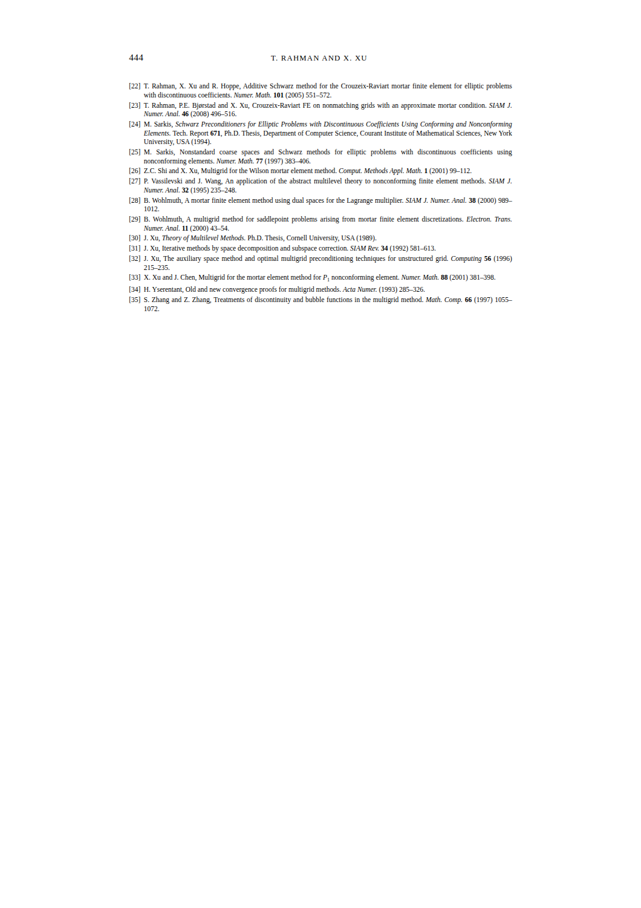444 T. Rahman and X. Xu
[22] T. Rahman, X. Xu and R. Hoppe, Additive Schwarz method for the Crouzeix-Raviart mortar finite element for elliptic problems with discontinuous coefficients. Numer. Math. 101 (2005) 551–572.
[23] T. Rahman, P.E. Bjørstad and X. Xu, Crouzeix-Raviart FE on nonmatching grids with an approximate mortar condition. SIAM J. Numer. Anal. 46 (2008) 496–516.
[24] M. Sarkis, Schwarz Preconditioners for Elliptic Problems with Discontinuous Coefficients Using Conforming and Nonconforming Elements. Tech. Report 671, Ph.D. Thesis, Department of Computer Science, Courant Institute of Mathematical Sciences, New York University, USA (1994).
[25] M. Sarkis, Nonstandard coarse spaces and Schwarz methods for elliptic problems with discontinuous coefficients using nonconforming elements. Numer. Math. 77 (1997) 383–406.
[26] Z.C. Shi and X. Xu, Multigrid for the Wilson mortar element method. Comput. Methods Appl. Math. 1 (2001) 99–112.
[27] P. Vassilevski and J. Wang, An application of the abstract multilevel theory to nonconforming finite element methods. SIAM J. Numer. Anal. 32 (1995) 235–248.
[28] B. Wohlmuth, A mortar finite element method using dual spaces for the Lagrange multiplier. SIAM J. Numer. Anal. 38 (2000) 989–1012.
[29] B. Wohlmuth, A multigrid method for saddlepoint problems arising from mortar finite element discretizations. Electron. Trans. Numer. Anal. 11 (2000) 43–54.
[30] J. Xu, Theory of Multilevel Methods. Ph.D. Thesis, Cornell University, USA (1989).
[31] J. Xu, Iterative methods by space decomposition and subspace correction. SIAM Rev. 34 (1992) 581–613.
[32] J. Xu, The auxiliary space method and optimal multigrid preconditioning techniques for unstructured grid. Computing 56 (1996) 215–235.
[33] X. Xu and J. Chen, Multigrid for the mortar element method for P1 nonconforming element. Numer. Math. 88 (2001) 381–398.
[34] H. Yserentant, Old and new convergence proofs for multigrid methods. Acta Numer. (1993) 285–326.
[35] S. Zhang and Z. Zhang, Treatments of discontinuity and bubble functions in the multigrid method. Math. Comp. 66 (1997) 1055–1072.